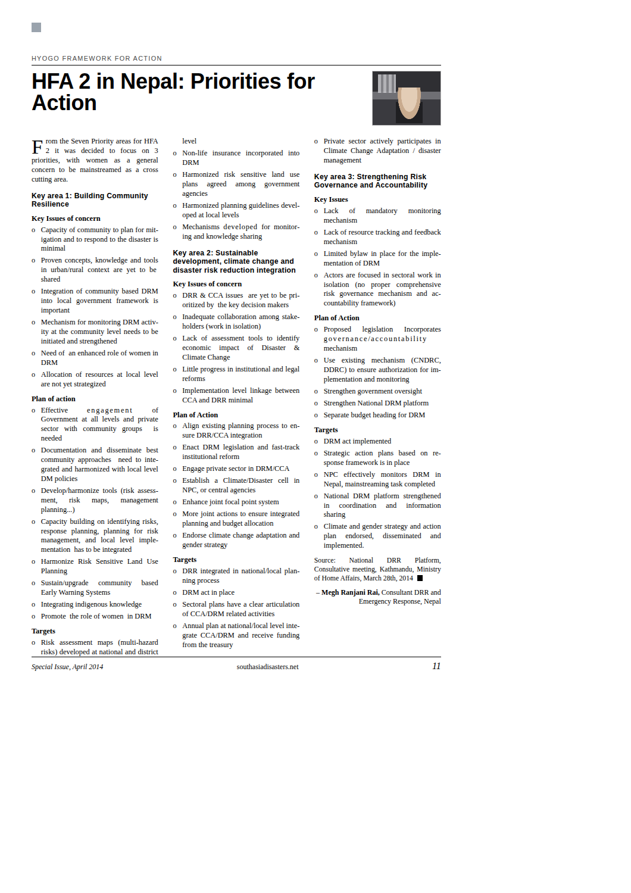Hyogo Framework for Action
HFA 2 in Nepal: Priorities for Action
From the Seven Priority areas for HFA 2 it was decided to focus on 3 priorities, with women as a general concern to be mainstreamed as a cross cutting area.
Key area 1: Building Community Resilience
Key Issues of concern
Capacity of community to plan for mitigation and to respond to the disaster is minimal
Proven concepts, knowledge and tools in urban/rural context are yet to be shared
Integration of community based DRM into local government framework is important
Mechanism for monitoring DRM activity at the community level needs to be initiated and strengthened
Need of an enhanced role of women in DRM
Allocation of resources at local level are not yet strategized
Plan of action
Effective engagement of Government at all levels and private sector with community groups is needed
Documentation and disseminate best community approaches need to integrated and harmonized with local level DM policies
Develop/harmonize tools (risk assessment, risk maps, management planning...)
Capacity building on identifying risks, response planning, planning for risk management, and local level implementation has to be integrated
Harmonize Risk Sensitive Land Use Planning
Sustain/upgrade community based Early Warning Systems
Integrating indigenous knowledge
Promote the role of women in DRM
Targets
Risk assessment maps (multi-hazard risks) developed at national and district level
Non-life insurance incorporated into DRM
Harmonized risk sensitive land use plans agreed among government agencies
Harmonized planning guidelines developed at local levels
Mechanisms developed for monitoring and knowledge sharing
Key area 2: Sustainable development, climate change and disaster risk reduction integration
Key Issues of concern
DRR & CCA issues are yet to be prioritized by the key decision makers
Inadequate collaboration among stakeholders (work in isolation)
Lack of assessment tools to identify economic impact of Disaster & Climate Change
Little progress in institutional and legal reforms
Implementation level linkage between CCA and DRR minimal
Plan of Action
Align existing planning process to ensure DRR/CCA integration
Enact DRM legislation and fast-track institutional reform
Engage private sector in DRM/CCA
Establish a Climate/Disaster cell in NPC, or central agencies
Enhance joint focal point system
More joint actions to ensure integrated planning and budget allocation
Endorse climate change adaptation and gender strategy
Targets
DRR integrated in national/local planning process
DRM act in place
Sectoral plans have a clear articulation of CCA/DRM related activities
Annual plan at national/local level integrate CCA/DRM and receive funding from the treasury
Private sector actively participates in Climate Change Adaptation / disaster management
Key area 3: Strengthening Risk Governance and Accountability
Key Issues
Lack of mandatory monitoring mechanism
Lack of resource tracking and feedback mechanism
Limited bylaw in place for the implementation of DRM
Actors are focused in sectoral work in isolation (no proper comprehensive risk governance mechanism and accountability framework)
Plan of Action
Proposed legislation Incorporates governance/accountability mechanism
Use existing mechanism (CNDRC, DDRC) to ensure authorization for implementation and monitoring
Strengthen government oversight
Strengthen National DRM platform
Separate budget heading for DRM
Targets
DRM act implemented
Strategic action plans based on response framework is in place
NPC effectively monitors DRM in Nepal, mainstreaming task completed
National DRM platform strengthened in coordination and information sharing
Climate and gender strategy and action plan endorsed, disseminated and implemented.
Source: National DRR Platform, Consultative meeting, Kathmandu, Ministry of Home Affairs, March 28th, 2014
– Megh Ranjani Rai, Consultant DRR and Emergency Response, Nepal
Special Issue, April 2014 southasiadisasters.net 11